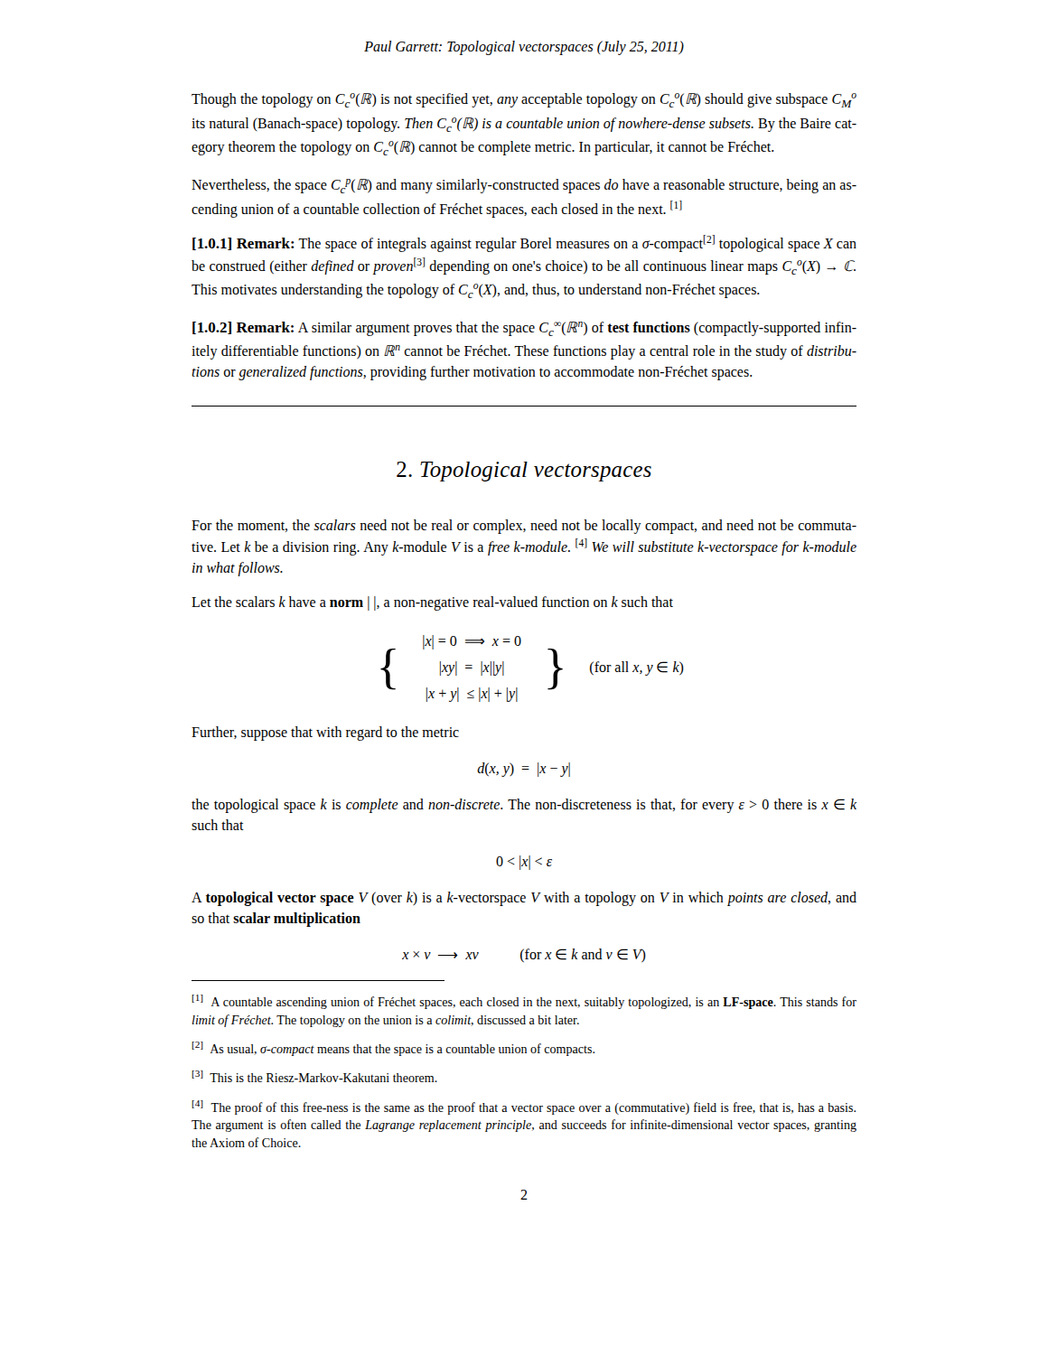Paul Garrett: Topological vectorspaces (July 25, 2011)
Though the topology on Cco(ℝ) is not specified yet, any acceptable topology on Cco(ℝ) should give subspace CMo its natural (Banach-space) topology. Then Cco(ℝ) is a countable union of nowhere-dense subsets. By the Baire category theorem the topology on Cco(ℝ) cannot be complete metric. In particular, it cannot be Fréchet.
Nevertheless, the space Ccp(ℝ) and many similarly-constructed spaces do have a reasonable structure, being an ascending union of a countable collection of Fréchet spaces, each closed in the next. [1]
[1.0.1] Remark: The space of integrals against regular Borel measures on a σ-compact[2] topological space X can be construed (either defined or proven[3] depending on one's choice) to be all continuous linear maps Cco(X) → ℂ. This motivates understanding the topology of Cco(X), and, thus, to understand non-Fréchet spaces.
[1.0.2] Remark: A similar argument proves that the space Cc∞(ℝn) of test functions (compactly-supported infinitely differentiable functions) on ℝn cannot be Fréchet. These functions play a central role in the study of distributions or generalized functions, providing further motivation to accommodate non-Fréchet spaces.
2. Topological vectorspaces
For the moment, the scalars need not be real or complex, need not be locally compact, and need not be commutative. Let k be a division ring. Any k-module V is a free k-module. [4] We will substitute k-vectorspace for k-module in what follows.
Let the scalars k have a norm | |, a non-negative real-valued function on k such that
| { | / x / = 0 ⟹ x = 0 | } | (for all x, y ∈ k ) |
| / xy / = / x // y / |
| / x + y / ≤ / x / + / y / |
Further, suppose that with regard to the metric
d(x, y) = |x − y|
the topological space k is complete and non-discrete. The non-discreteness is that, for every ε > 0 there is x ∈ k such that
0 < |x| < ε
A topological vector space V (over k) is a k-vectorspace V with a topology on V in which points are closed, and so that scalar multiplication
x × v ⟶ xv (for x ∈ k and v ∈ V)
[1] A countable ascending union of Fréchet spaces, each closed in the next, suitably topologized, is an LF-space. This stands for limit of Fréchet. The topology on the union is a colimit, discussed a bit later.
[2] As usual, σ-compact means that the space is a countable union of compacts.
[3] This is the Riesz-Markov-Kakutani theorem.
[4] The proof of this free-ness is the same as the proof that a vector space over a (commutative) field is free, that is, has a basis. The argument is often called the Lagrange replacement principle, and succeeds for infinite-dimensional vector spaces, granting the Axiom of Choice.
2